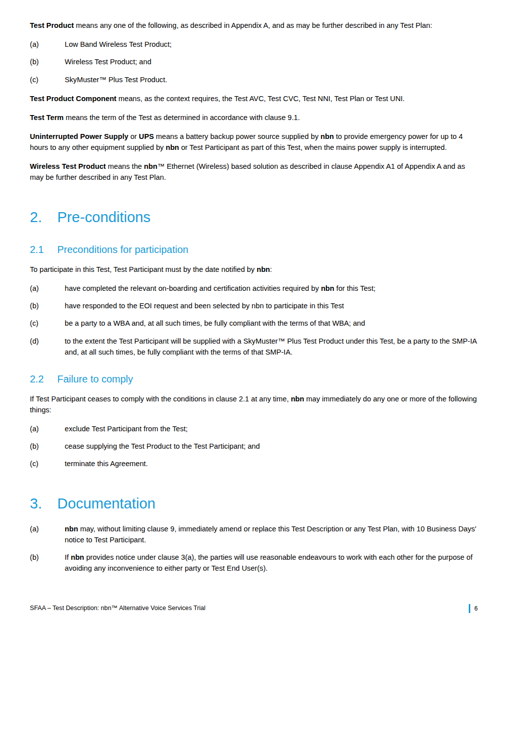Test Product means any one of the following, as described in Appendix A, and as may be further described in any Test Plan:
(a) Low Band Wireless Test Product;
(b) Wireless Test Product; and
(c) SkyMuster™ Plus Test Product.
Test Product Component means, as the context requires, the Test AVC, Test CVC, Test NNI, Test Plan or Test UNI.
Test Term means the term of the Test as determined in accordance with clause 9.1.
Uninterrupted Power Supply or UPS means a battery backup power source supplied by nbn to provide emergency power for up to 4 hours to any other equipment supplied by nbn or Test Participant as part of this Test, when the mains power supply is interrupted.
Wireless Test Product means the nbn™ Ethernet (Wireless) based solution as described in clause Appendix A1 of Appendix A and as may be further described in any Test Plan.
2. Pre-conditions
2.1 Preconditions for participation
To participate in this Test, Test Participant must by the date notified by nbn:
(a) have completed the relevant on-boarding and certification activities required by nbn for this Test;
(b) have responded to the EOI request and been selected by nbn to participate in this Test
(c) be a party to a WBA and, at all such times, be fully compliant with the terms of that WBA; and
(d) to the extent the Test Participant will be supplied with a SkyMuster™ Plus Test Product under this Test, be a party to the SMP-IA and, at all such times, be fully compliant with the terms of that SMP-IA.
2.2 Failure to comply
If Test Participant ceases to comply with the conditions in clause 2.1 at any time, nbn may immediately do any one or more of the following things:
(a) exclude Test Participant from the Test;
(b) cease supplying the Test Product to the Test Participant; and
(c) terminate this Agreement.
3. Documentation
(a) nbn may, without limiting clause 9, immediately amend or replace this Test Description or any Test Plan, with 10 Business Days' notice to Test Participant.
(b) If nbn provides notice under clause 3(a), the parties will use reasonable endeavours to work with each other for the purpose of avoiding any inconvenience to either party or Test End User(s).
SFAA – Test Description: nbn™ Alternative Voice Services Trial
6